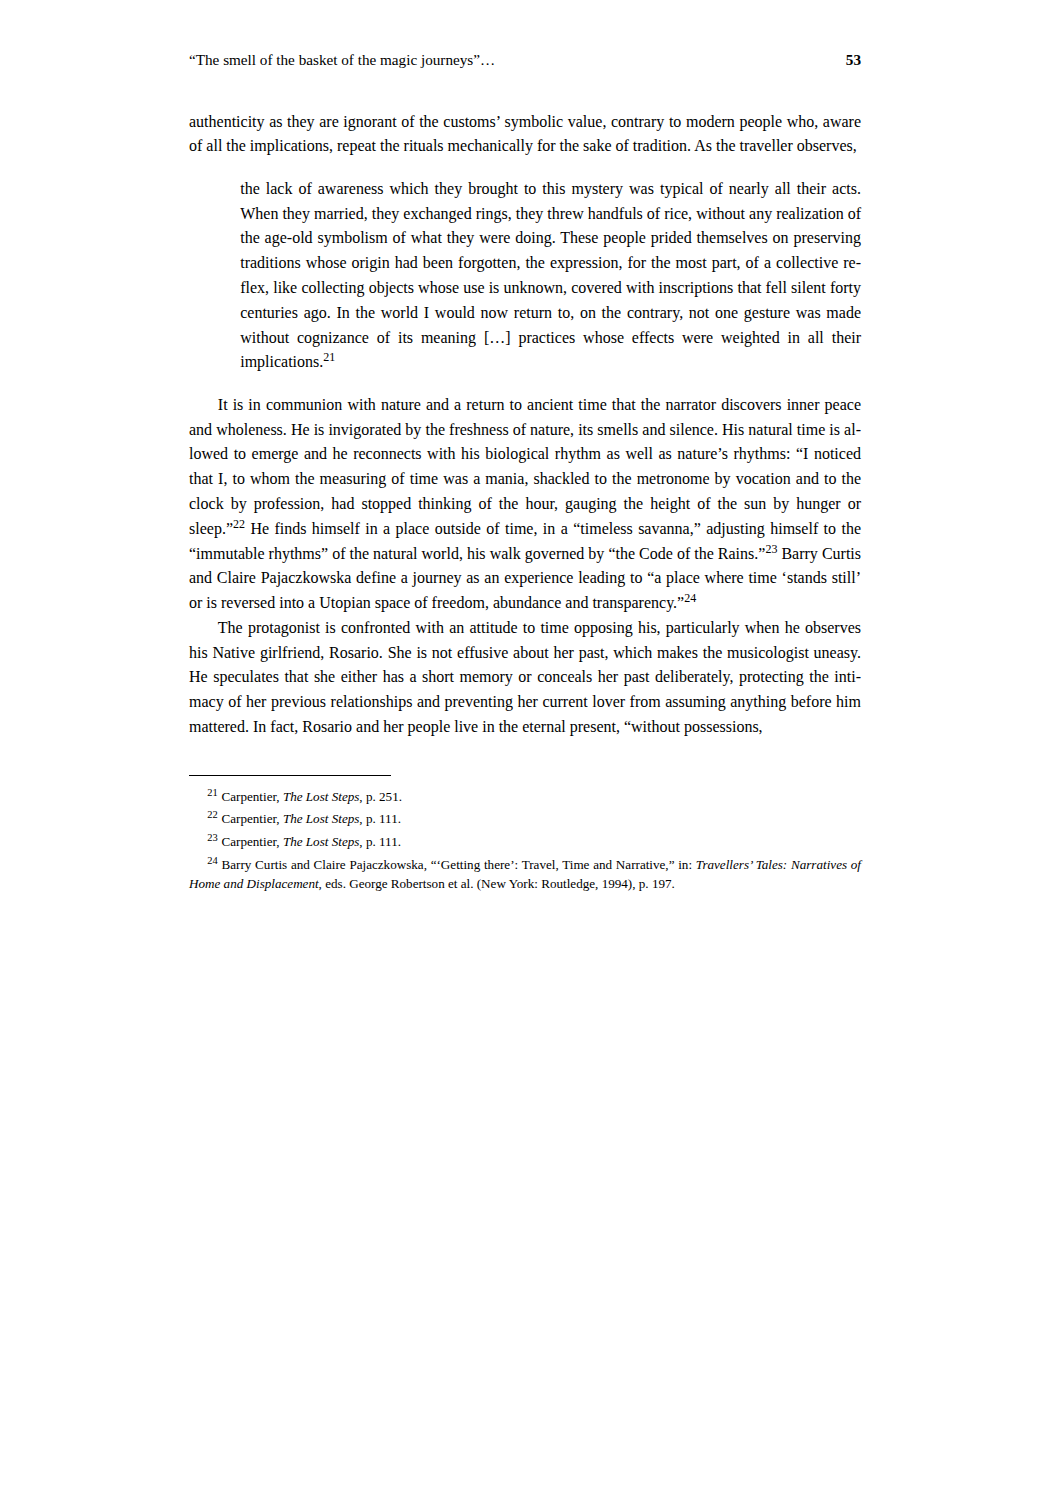“The smell of the basket of the magic journeys”… 53
authenticity as they are ignorant of the customs’ symbolic value, contrary to modern people who, aware of all the implications, repeat the rituals mechanically for the sake of tradition. As the traveller observes,
the lack of awareness which they brought to this mystery was typical of nearly all their acts. When they married, they exchanged rings, they threw handfuls of rice, without any realization of the age-old symbolism of what they were doing. These people prided themselves on preserving traditions whose origin had been forgotten, the expression, for the most part, of a collective reflex, like collecting objects whose use is unknown, covered with inscriptions that fell silent forty centuries ago. In the world I would now return to, on the contrary, not one gesture was made without cognizance of its meaning […] practices whose effects were weighted in all their implications.21
It is in communion with nature and a return to ancient time that the narrator discovers inner peace and wholeness. He is invigorated by the freshness of nature, its smells and silence. His natural time is allowed to emerge and he reconnects with his biological rhythm as well as nature’s rhythms: “I noticed that I, to whom the measuring of time was a mania, shackled to the metronome by vocation and to the clock by profession, had stopped thinking of the hour, gauging the height of the sun by hunger or sleep.”22 He finds himself in a place outside of time, in a “timeless savanna,” adjusting himself to the “immutable rhythms” of the natural world, his walk governed by “the Code of the Rains.”23 Barry Curtis and Claire Pajaczkowska define a journey as an experience leading to “a place where time ‘stands still’ or is reversed into a Utopian space of freedom, abundance and transparency.”24
The protagonist is confronted with an attitude to time opposing his, particularly when he observes his Native girlfriend, Rosario. She is not effusive about her past, which makes the musicologist uneasy. He speculates that she either has a short memory or conceals her past deliberately, protecting the intimacy of her previous relationships and preventing her current lover from assuming anything before him mattered. In fact, Rosario and her people live in the eternal present, “without possessions,
21 Carpentier, The Lost Steps, p. 251.
22 Carpentier, The Lost Steps, p. 111.
23 Carpentier, The Lost Steps, p. 111.
24 Barry Curtis and Claire Pajaczkowska, “‘Getting there’: Travel, Time and Narrative,” in: Travellers’ Tales: Narratives of Home and Displacement, eds. George Robertson et al. (New York: Routledge, 1994), p. 197.